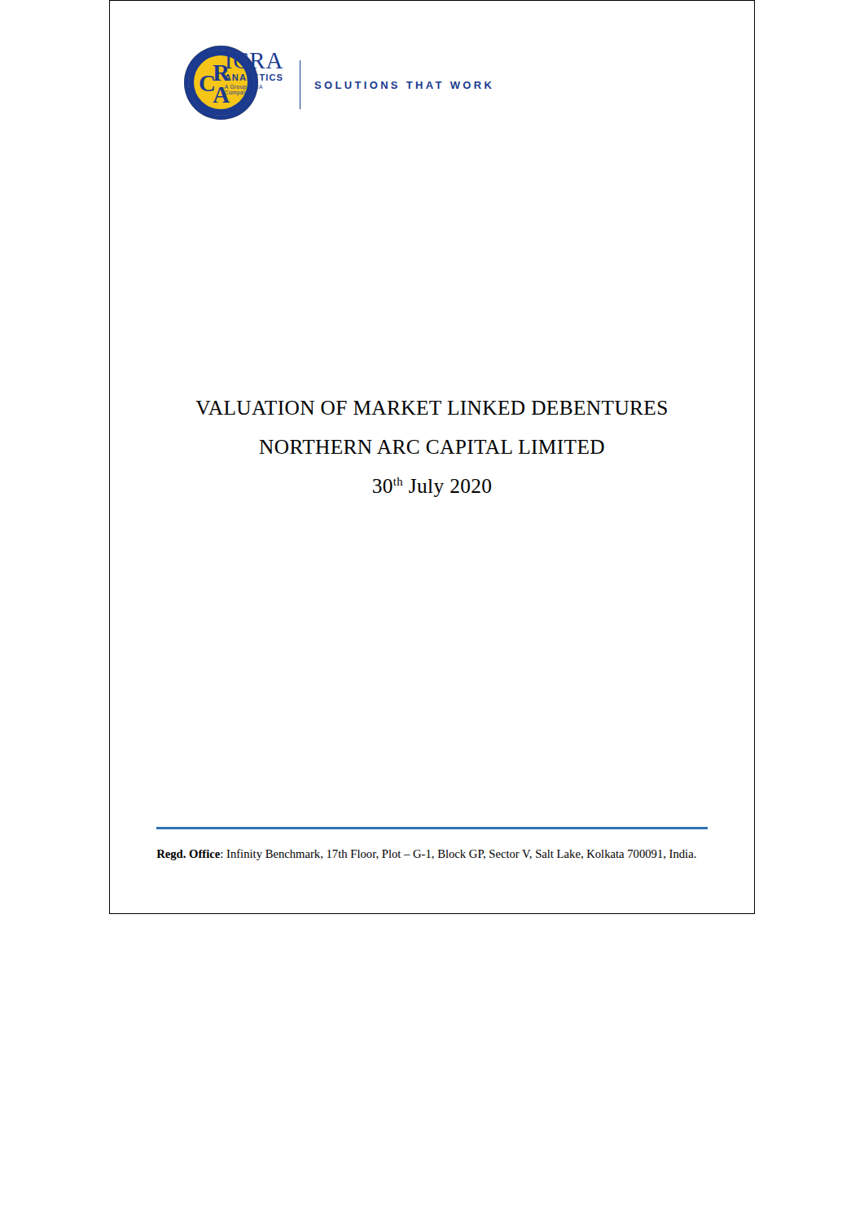C R A
ICRA
ANALYTICS
A Group ICRA Company
SOLUTIONS THAT WORK
VALUATION OF MARKET LINKED DEBENTURES
NORTHERN ARC CAPITAL LIMITED
30th July 2020
Regd. Office: Infinity Benchmark, 17th Floor, Plot – G-1, Block GP, Sector V, Salt Lake, Kolkata 700091, India.